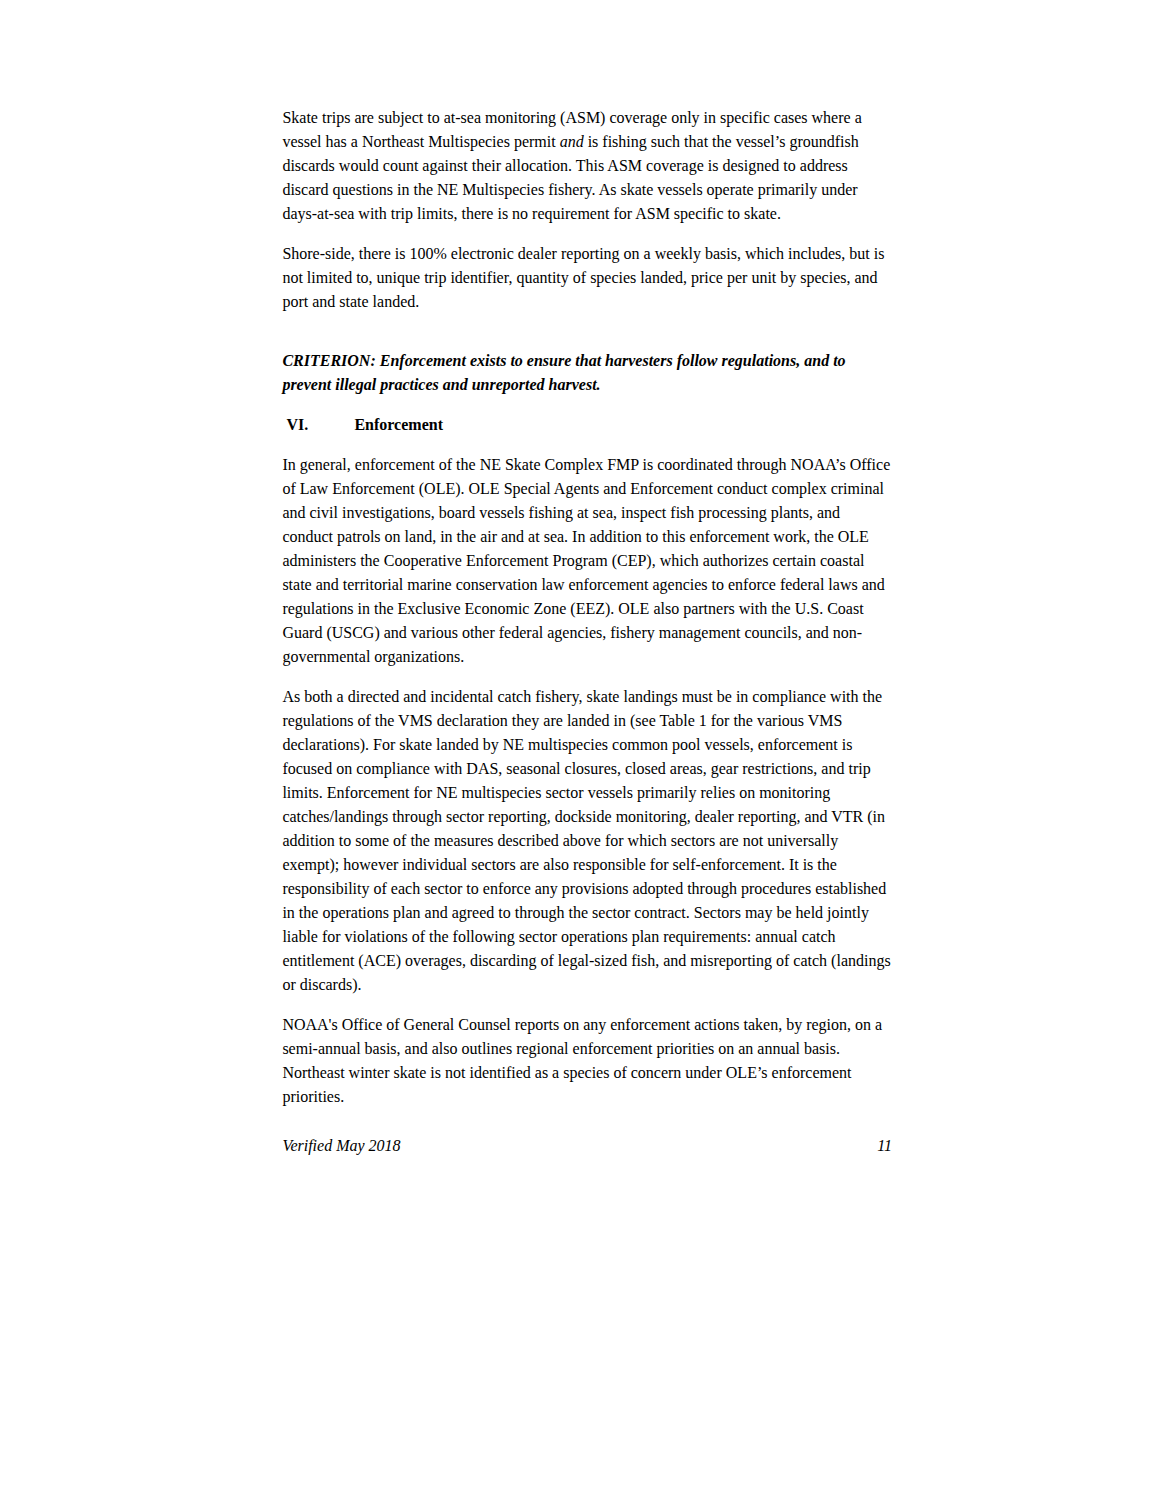Skate trips are subject to at-sea monitoring (ASM) coverage only in specific cases where a vessel has a Northeast Multispecies permit and is fishing such that the vessel’s groundfish discards would count against their allocation. This ASM coverage is designed to address discard questions in the NE Multispecies fishery. As skate vessels operate primarily under days-at-sea with trip limits, there is no requirement for ASM specific to skate.
Shore-side, there is 100% electronic dealer reporting on a weekly basis, which includes, but is not limited to, unique trip identifier, quantity of species landed, price per unit by species, and port and state landed.
CRITERION: Enforcement exists to ensure that harvesters follow regulations, and to prevent illegal practices and unreported harvest.
VI. Enforcement
In general, enforcement of the NE Skate Complex FMP is coordinated through NOAA’s Office of Law Enforcement (OLE). OLE Special Agents and Enforcement conduct complex criminal and civil investigations, board vessels fishing at sea, inspect fish processing plants, and conduct patrols on land, in the air and at sea. In addition to this enforcement work, the OLE administers the Cooperative Enforcement Program (CEP), which authorizes certain coastal state and territorial marine conservation law enforcement agencies to enforce federal laws and regulations in the Exclusive Economic Zone (EEZ). OLE also partners with the U.S. Coast Guard (USCG) and various other federal agencies, fishery management councils, and non-governmental organizations.
As both a directed and incidental catch fishery, skate landings must be in compliance with the regulations of the VMS declaration they are landed in (see Table 1 for the various VMS declarations). For skate landed by NE multispecies common pool vessels, enforcement is focused on compliance with DAS, seasonal closures, closed areas, gear restrictions, and trip limits. Enforcement for NE multispecies sector vessels primarily relies on monitoring catches/landings through sector reporting, dockside monitoring, dealer reporting, and VTR (in addition to some of the measures described above for which sectors are not universally exempt); however individual sectors are also responsible for self-enforcement. It is the responsibility of each sector to enforce any provisions adopted through procedures established in the operations plan and agreed to through the sector contract. Sectors may be held jointly liable for violations of the following sector operations plan requirements: annual catch entitlement (ACE) overages, discarding of legal-sized fish, and misreporting of catch (landings or discards).
NOAA's Office of General Counsel reports on any enforcement actions taken, by region, on a semi-annual basis, and also outlines regional enforcement priorities on an annual basis. Northeast winter skate is not identified as a species of concern under OLE’s enforcement priorities.
Verified May 201811